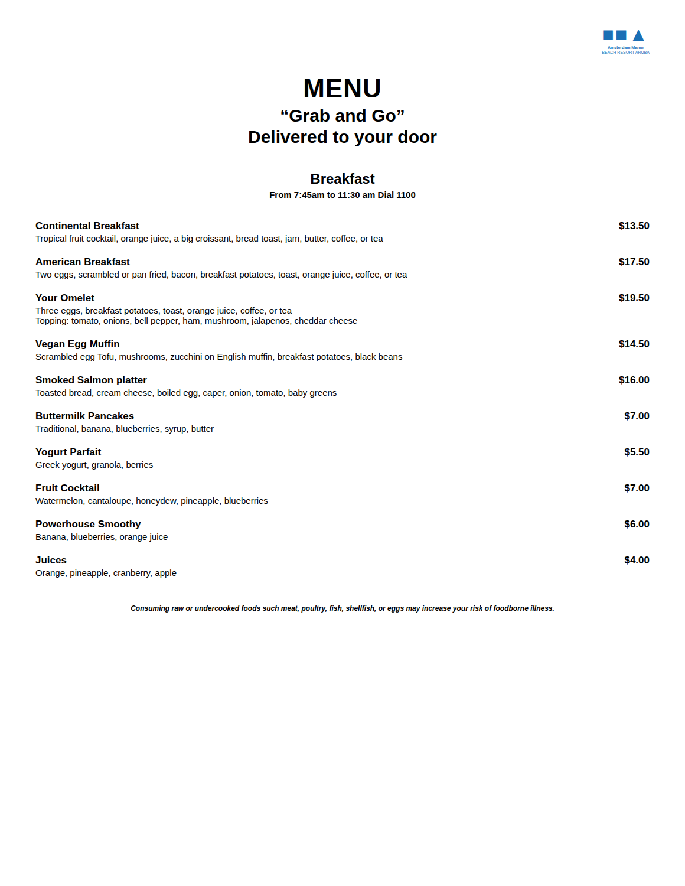■■▲
Amsterdam Manor
BEACH RESORT ARUBA
MENU
“Grab and Go”
Delivered to your door
Breakfast
From 7:45am to 11:30 am Dial 1100
Continental Breakfast$13.50
Tropical fruit cocktail, orange juice, a big croissant, bread toast, jam, butter, coffee, or tea
American Breakfast$17.50
Two eggs, scrambled or pan fried, bacon, breakfast potatoes, toast, orange juice, coffee, or tea
Your Omelet$19.50
Three eggs, breakfast potatoes, toast, orange juice, coffee, or tea
Topping: tomato, onions, bell pepper, ham, mushroom, jalapenos, cheddar cheese
Vegan Egg Muffin$14.50
Scrambled egg Tofu, mushrooms, zucchini on English muffin, breakfast potatoes, black beans
Smoked Salmon platter$16.00
Toasted bread, cream cheese, boiled egg, caper, onion, tomato, baby greens
Buttermilk Pancakes$7.00
Traditional, banana, blueberries, syrup, butter
Yogurt Parfait$5.50
Greek yogurt, granola, berries
Fruit Cocktail$7.00
Watermelon, cantaloupe, honeydew, pineapple, blueberries
Powerhouse Smoothy$6.00
Banana, blueberries, orange juice
Juices$4.00
Orange, pineapple, cranberry, apple
Consuming raw or undercooked foods such meat, poultry, fish, shellfish, or eggs may increase your risk of foodborne illness.